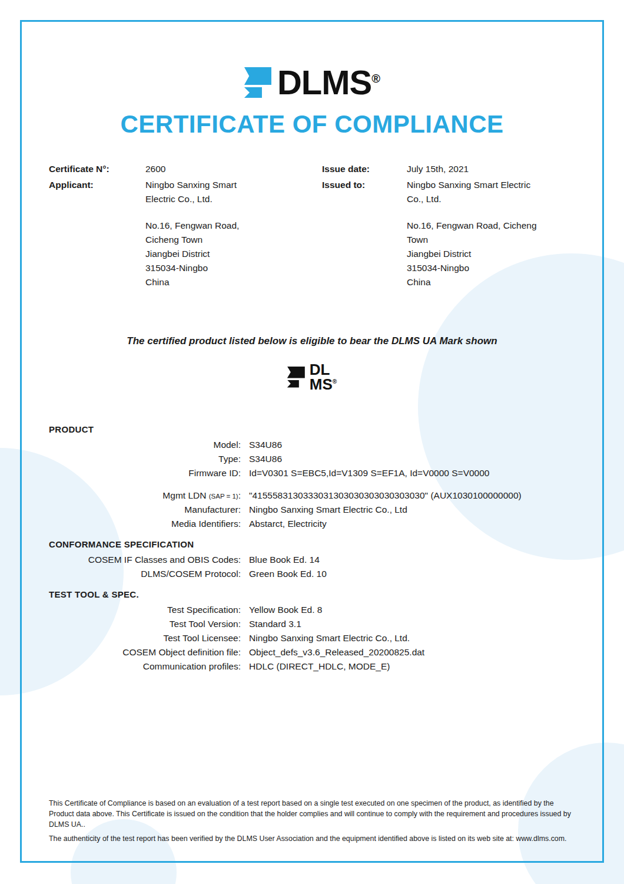DLMS®
CERTIFICATE OF COMPLIANCE
Certificate N°:
2600
Issue date:
July 15th, 2021
Applicant:
Ningbo Sanxing Smart
Electric Co., Ltd.
Issued to:
Ningbo Sanxing Smart Electric
Co., Ltd.
No.16, Fengwan Road,
Cicheng Town
Jiangbei District
315034-Ningbo
China
No.16, Fengwan Road, Cicheng
Town
Jiangbei District
315034-Ningbo
China
The certified product listed below is eligible to bear the DLMS UA Mark shown
DL
MS®
PRODUCT
| Model: | S34U86 |
| Type: | S34U86 |
| Firmware ID: | Id=V0301 S=EBC5,Id=V1309 S=EF1A, Id=V0000 S=V0000 |
| Mgmt LDN (SAP = 1) : | "4155583130333031303030303030303030" (AUX1030100000000) |
| Manufacturer: | Ningbo Sanxing Smart Electric Co., Ltd |
| Media Identifiers: | Abstarct, Electricity |
CONFORMANCE SPECIFICATION
| COSEM IF Classes and OBIS Codes: | Blue Book Ed. 14 |
| DLMS/COSEM Protocol: | Green Book Ed. 10 |
TEST TOOL & SPEC.
| Test Specification: | Yellow Book Ed. 8 |
| Test Tool Version: | Standard 3.1 |
| Test Tool Licensee: | Ningbo Sanxing Smart Electric Co., Ltd. |
| COSEM Object definition file: | Object_defs_v3.6_Released_20200825.dat |
| Communication profiles: | HDLC (DIRECT_HDLC, MODE_E) |
This Certificate of Compliance is based on an evaluation of a test report based on a single test executed on one specimen of the product, as identified by the Product data above. This Certificate is issued on the condition that the holder complies and will continue to comply with the requirement and procedures issued by DLMS UA..
The authenticity of the test report has been verified by the DLMS User Association and the equipment identified above is listed on its web site at: www.dlms.com.